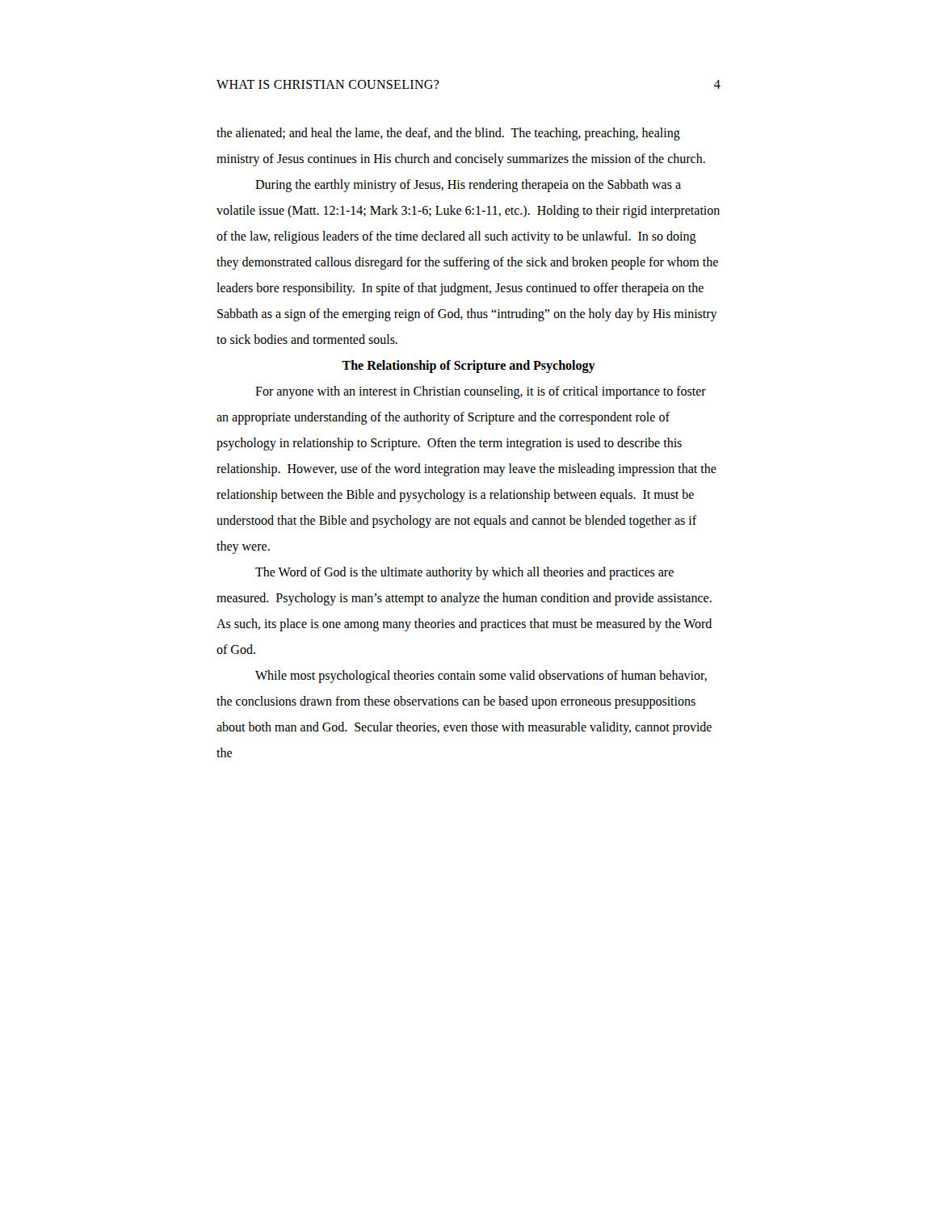What is Christian Counseling? 4
the alienated; and heal the lame, the deaf, and the blind. The teaching, preaching, healing ministry of Jesus continues in His church and concisely summarizes the mission of the church.
During the earthly ministry of Jesus, His rendering therapeia on the Sabbath was a volatile issue (Matt. 12:1-14; Mark 3:1-6; Luke 6:1-11, etc.). Holding to their rigid interpretation of the law, religious leaders of the time declared all such activity to be unlawful. In so doing they demonstrated callous disregard for the suffering of the sick and broken people for whom the leaders bore responsibility. In spite of that judgment, Jesus continued to offer therapeia on the Sabbath as a sign of the emerging reign of God, thus “intruding” on the holy day by His ministry to sick bodies and tormented souls.
The Relationship of Scripture and Psychology
For anyone with an interest in Christian counseling, it is of critical importance to foster an appropriate understanding of the authority of Scripture and the correspondent role of psychology in relationship to Scripture. Often the term integration is used to describe this relationship. However, use of the word integration may leave the misleading impression that the relationship between the Bible and pysychology is a relationship between equals. It must be understood that the Bible and psychology are not equals and cannot be blended together as if they were.
The Word of God is the ultimate authority by which all theories and practices are measured. Psychology is man’s attempt to analyze the human condition and provide assistance. As such, its place is one among many theories and practices that must be measured by the Word of God.
While most psychological theories contain some valid observations of human behavior, the conclusions drawn from these observations can be based upon erroneous presuppositions about both man and God. Secular theories, even those with measurable validity, cannot provide the